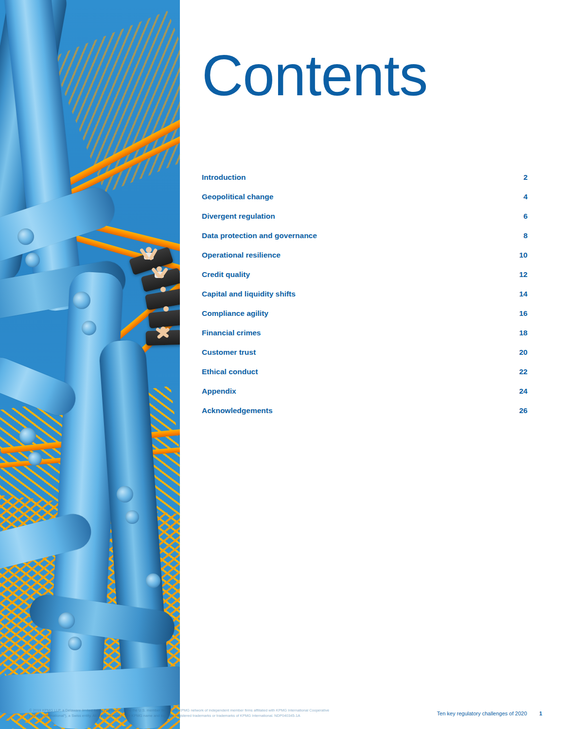Contents
Introduction 2
Geopolitical change 4
Divergent regulation 6
Data protection and governance 8
Operational resilience 10
Credit quality 12
Capital and liquidity shifts 14
Compliance agility 16
Financial crimes 18
Customer trust 20
Ethical conduct 22
Appendix 24
Acknowledgements 26
Ten key regulatory challenges of 2020 1
© 2019 KPMG LLP, a Delaware limited liability partnership and the U.S. member firm of the KPMG network of independent member firms affiliated with KPMG International Cooperative (“KPMG International”), a Swiss entity. All rights reserved. The KPMG name and logo are registered trademarks or trademarks of KPMG International. NDP040345-1A